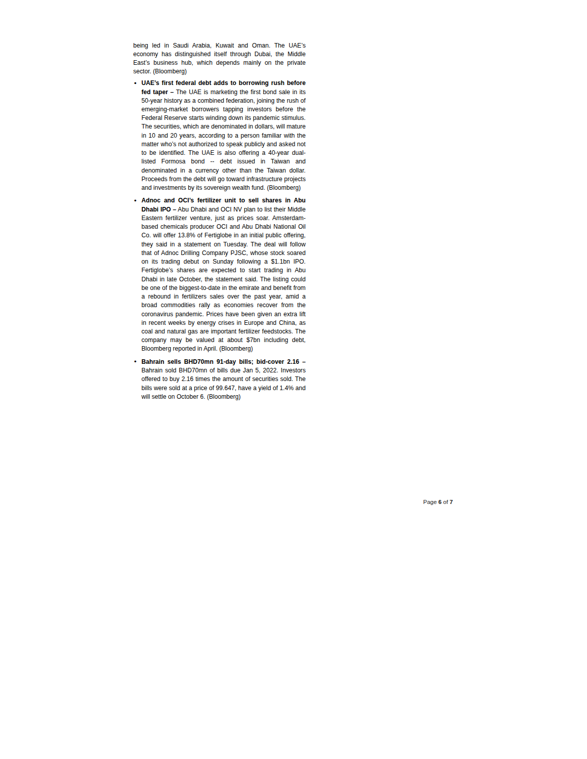being led in Saudi Arabia, Kuwait and Oman. The UAE’s economy has distinguished itself through Dubai, the Middle East’s business hub, which depends mainly on the private sector. (Bloomberg)
UAE’s first federal debt adds to borrowing rush before fed taper – The UAE is marketing the first bond sale in its 50-year history as a combined federation, joining the rush of emerging-market borrowers tapping investors before the Federal Reserve starts winding down its pandemic stimulus. The securities, which are denominated in dollars, will mature in 10 and 20 years, according to a person familiar with the matter who’s not authorized to speak publicly and asked not to be identified. The UAE is also offering a 40-year dual-listed Formosa bond -- debt issued in Taiwan and denominated in a currency other than the Taiwan dollar. Proceeds from the debt will go toward infrastructure projects and investments by its sovereign wealth fund. (Bloomberg)
Adnoc and OCI’s fertilizer unit to sell shares in Abu Dhabi IPO – Abu Dhabi and OCI NV plan to list their Middle Eastern fertilizer venture, just as prices soar. Amsterdam-based chemicals producer OCI and Abu Dhabi National Oil Co. will offer 13.8% of Fertiglobe in an initial public offering, they said in a statement on Tuesday. The deal will follow that of Adnoc Drilling Company PJSC, whose stock soared on its trading debut on Sunday following a $1.1bn IPO. Fertiglobe’s shares are expected to start trading in Abu Dhabi in late October, the statement said. The listing could be one of the biggest-to-date in the emirate and benefit from a rebound in fertilizers sales over the past year, amid a broad commodities rally as economies recover from the coronavirus pandemic. Prices have been given an extra lift in recent weeks by energy crises in Europe and China, as coal and natural gas are important fertilizer feedstocks. The company may be valued at about $7bn including debt, Bloomberg reported in April. (Bloomberg)
Bahrain sells BHD70mn 91-day bills; bid-cover 2.16 – Bahrain sold BHD70mn of bills due Jan 5, 2022. Investors offered to buy 2.16 times the amount of securities sold. The bills were sold at a price of 99.647, have a yield of 1.4% and will settle on October 6. (Bloomberg)
Page 6 of 7